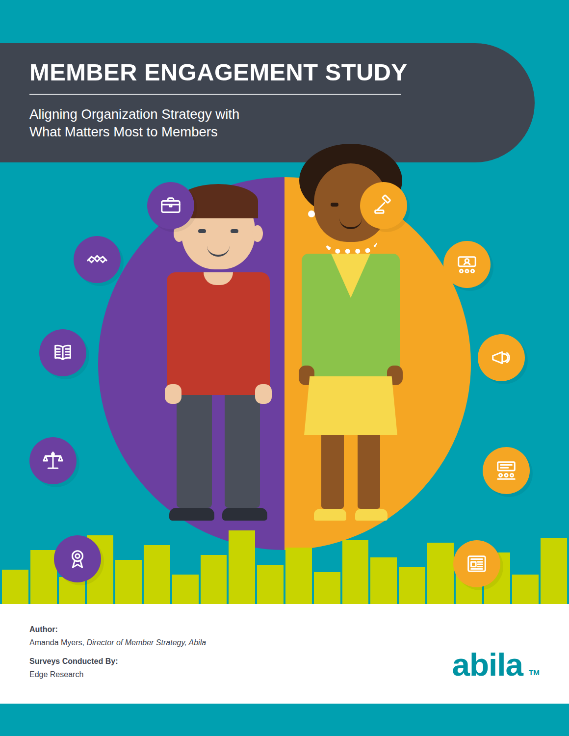Member Engagement Study
Aligning Organization Strategy with
What Matters Most to Members
Author: Amanda Myers, Director of Member Strategy, Abila
Surveys Conducted By: Edge Research
abilaTM